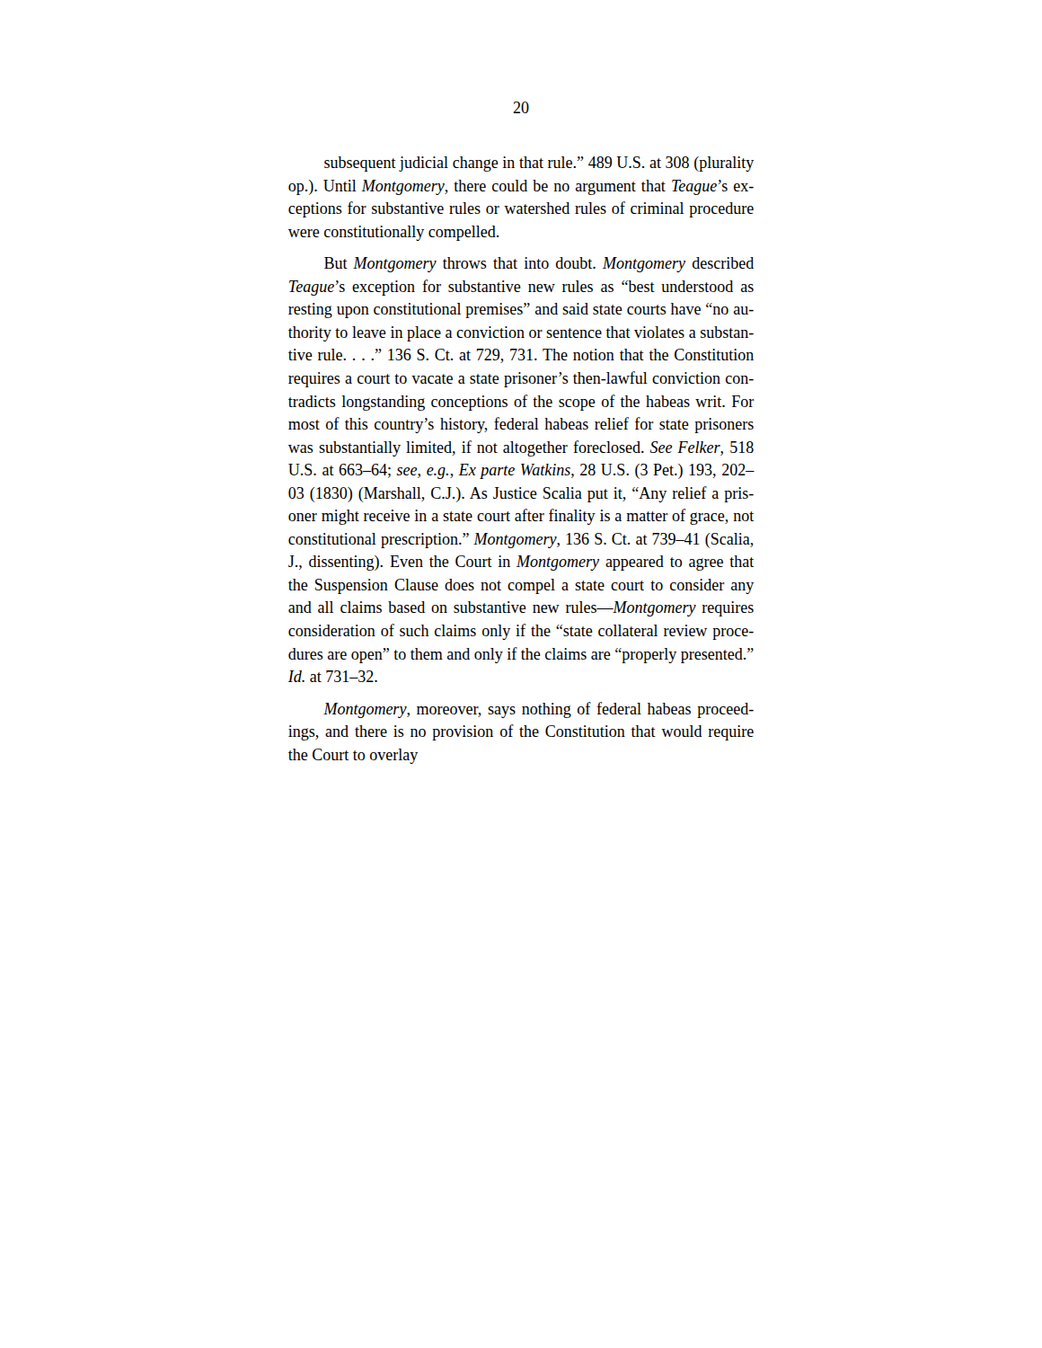20
subsequent judicial change in that rule.” 489 U.S. at 308 (plurality op.). Until Montgomery, there could be no argument that Teague’s exceptions for substantive rules or watershed rules of criminal procedure were constitutionally compelled.
But Montgomery throws that into doubt. Montgomery described Teague’s exception for substantive new rules as “best understood as resting upon constitutional premises” and said state courts have “no authority to leave in place a conviction or sentence that violates a substantive rule. . . .” 136 S. Ct. at 729, 731. The notion that the Constitution requires a court to vacate a state prisoner’s then-lawful conviction contradicts longstanding conceptions of the scope of the habeas writ. For most of this country’s history, federal habeas relief for state prisoners was substantially limited, if not altogether foreclosed. See Felker, 518 U.S. at 663–64; see, e.g., Ex parte Watkins, 28 U.S. (3 Pet.) 193, 202–03 (1830) (Marshall, C.J.). As Justice Scalia put it, “Any relief a prisoner might receive in a state court after finality is a matter of grace, not constitutional prescription.” Montgomery, 136 S. Ct. at 739–41 (Scalia, J., dissenting). Even the Court in Montgomery appeared to agree that the Suspension Clause does not compel a state court to consider any and all claims based on substantive new rules—Montgomery requires consideration of such claims only if the “state collateral review procedures are open” to them and only if the claims are “properly presented.” Id. at 731–32.
Montgomery, moreover, says nothing of federal habeas proceedings, and there is no provision of the Constitution that would require the Court to overlay